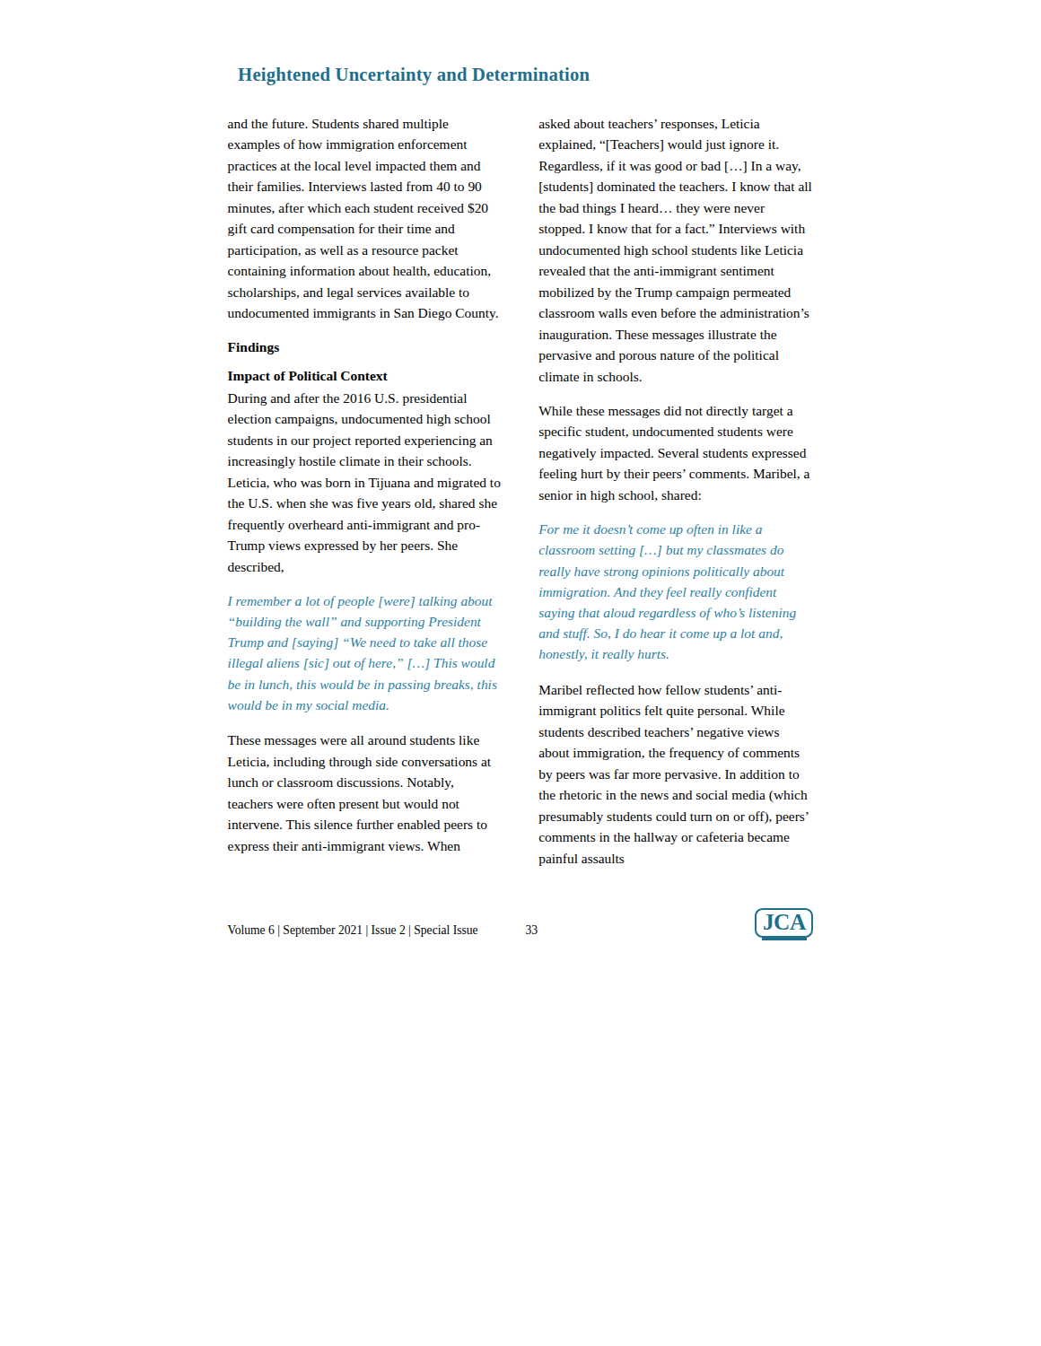Heightened Uncertainty and Determination
and the future. Students shared multiple examples of how immigration enforcement practices at the local level impacted them and their families. Interviews lasted from 40 to 90 minutes, after which each student received $20 gift card compensation for their time and participation, as well as a resource packet containing information about health, education, scholarships, and legal services available to undocumented immigrants in San Diego County.
Findings
Impact of Political Context
During and after the 2016 U.S. presidential election campaigns, undocumented high school students in our project reported experiencing an increasingly hostile climate in their schools. Leticia, who was born in Tijuana and migrated to the U.S. when she was five years old, shared she frequently overheard anti-immigrant and pro-Trump views expressed by her peers. She described,
I remember a lot of people [were] talking about “building the wall” and supporting President Trump and [saying] “We need to take all those illegal aliens [sic] out of here,” […] This would be in lunch, this would be in passing breaks, this would be in my social media.
These messages were all around students like Leticia, including through side conversations at lunch or classroom discussions. Notably, teachers were often present but would not intervene. This silence further enabled peers to express their anti-immigrant views. When
asked about teachers’ responses, Leticia explained, “[Teachers] would just ignore it. Regardless, if it was good or bad […] In a way, [students] dominated the teachers. I know that all the bad things I heard… they were never stopped. I know that for a fact.” Interviews with undocumented high school students like Leticia revealed that the anti-immigrant sentiment mobilized by the Trump campaign permeated classroom walls even before the administration’s inauguration. These messages illustrate the pervasive and porous nature of the political climate in schools.
While these messages did not directly target a specific student, undocumented students were negatively impacted. Several students expressed feeling hurt by their peers’ comments. Maribel, a senior in high school, shared:
For me it doesn’t come up often in like a classroom setting […] but my classmates do really have strong opinions politically about immigration. And they feel really confident saying that aloud regardless of who’s listening and stuff. So, I do hear it come up a lot and, honestly, it really hurts.
Maribel reflected how fellow students’ anti-immigrant politics felt quite personal. While students described teachers’ negative views about immigration, the frequency of comments by peers was far more pervasive. In addition to the rhetoric in the news and social media (which presumably students could turn on or off), peers’ comments in the hallway or cafeteria became painful assaults
Volume 6 | September 2021 | Issue 2 | Special Issue
33
JCA